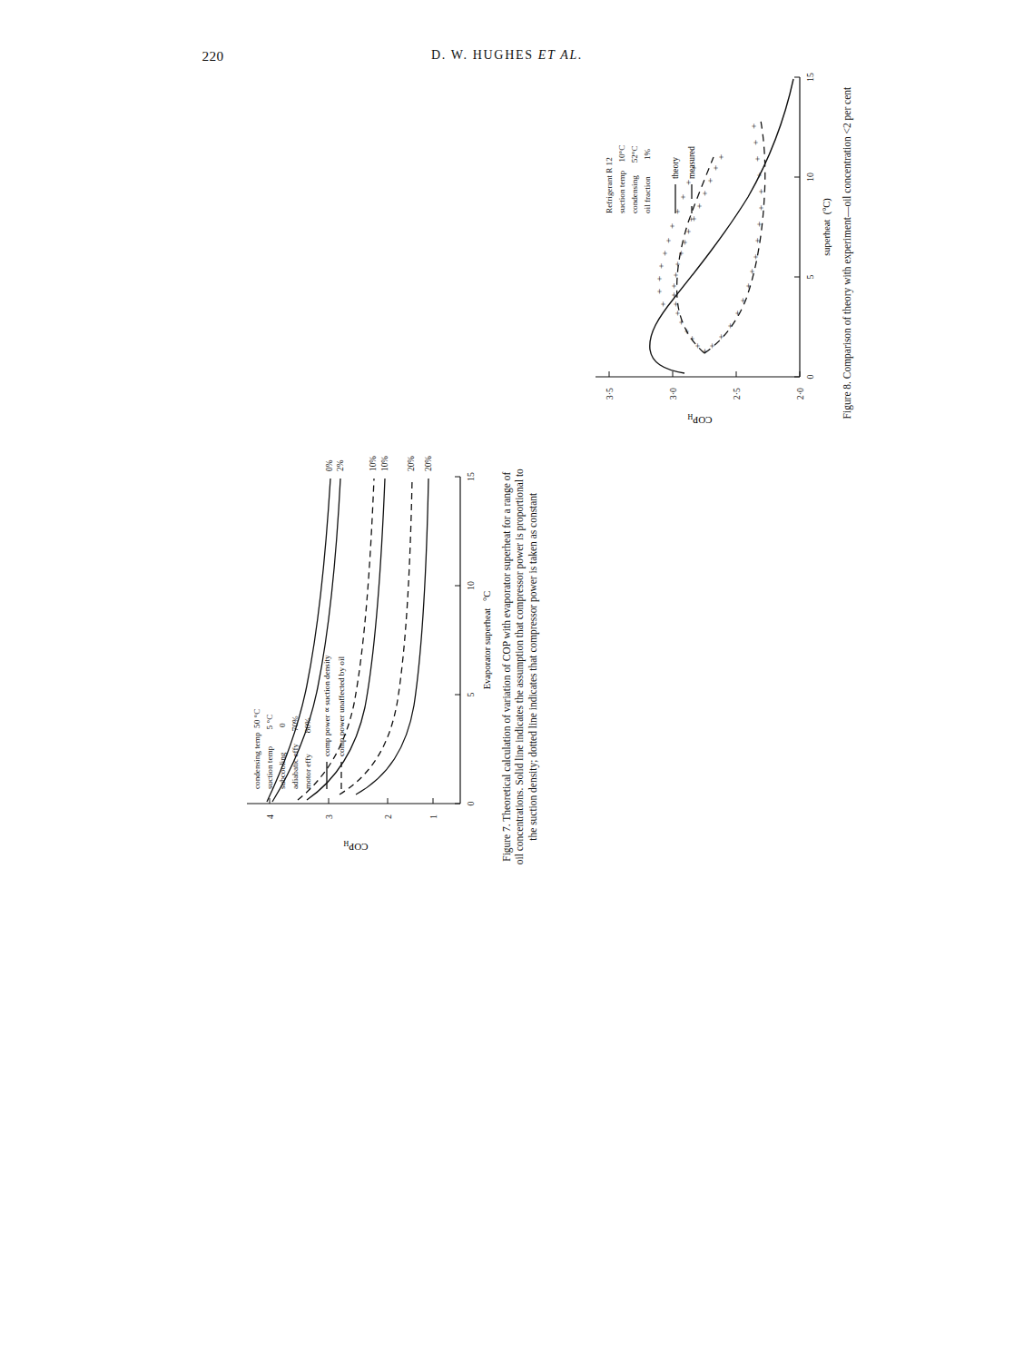220
D. W. HUGHES ET AL.
1 2 3 4 0 5 10 15 Evaporator superheat °C COPH condensing temp 50 °C suction temp 5 °C subcooling 0 adiabatic effy 70% motor effy 80% comp power ∝ suction density comp power unaffected by oil 0% 2% 10% 10% 20% 20%
Figure 7. Theoretical calculation of variation of COP with evaporator superheat for a range of oil concentrations. Solid line indicates the assumption that compressor power is proportional to the suction density; dotted line indicates that compressor power is taken as constant
2·0 2·5 3·0 3·5 0 5 10 15 superheat (°C) COPH Refrigerant R 12 suction temp 10°C condensing 52°C oil fraction 1% theory + measured + + + + + + + + + + + + + + + + + + + + + + + + + + + + + + + + + + + + + + + + + + + + + + +
Figure 8. Comparison of theory with experiment—oil concentration <2 per cent